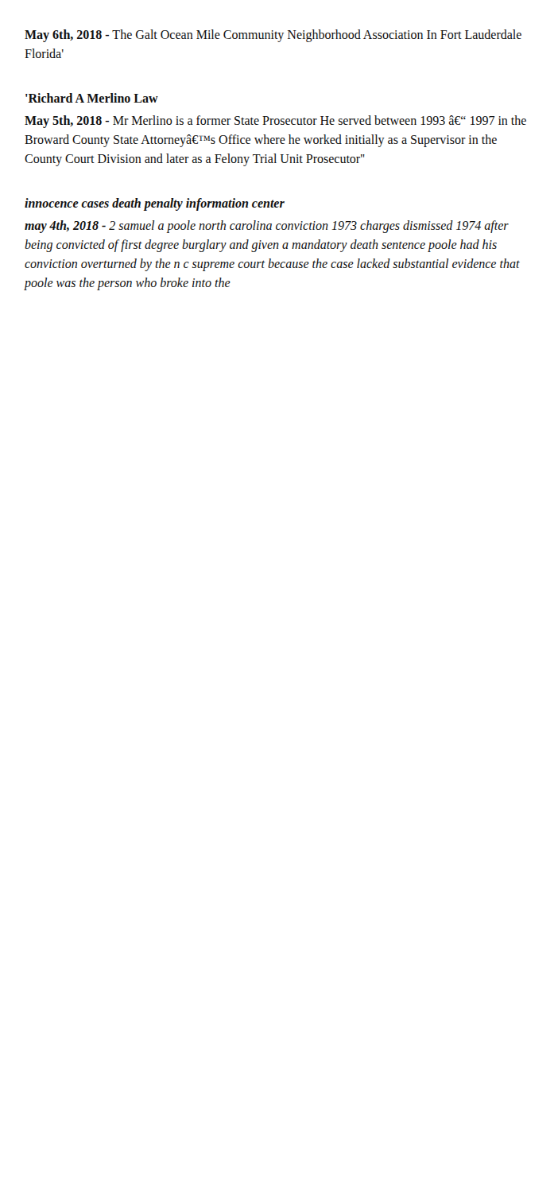May 6th, 2018 - The Galt Ocean Mile Community Neighborhood Association In Fort Lauderdale Florida'
'Richard A Merlino Law
May 5th, 2018 - Mr Merlino is a former State Prosecutor He served between 1993 â€“ 1997 in the Broward County State Attorneyâ€™s Office where he worked initially as a Supervisor in the County Court Division and later as a Felony Trial Unit Prosecutor''
innocence cases death penalty information center
may 4th, 2018 - 2 samuel a poole north carolina conviction 1973 charges dismissed 1974 after being convicted of first degree burglary and given a mandatory death sentence poole had his conviction overturned by the n c supreme court because the case lacked substantial evidence that poole was the person who broke into the